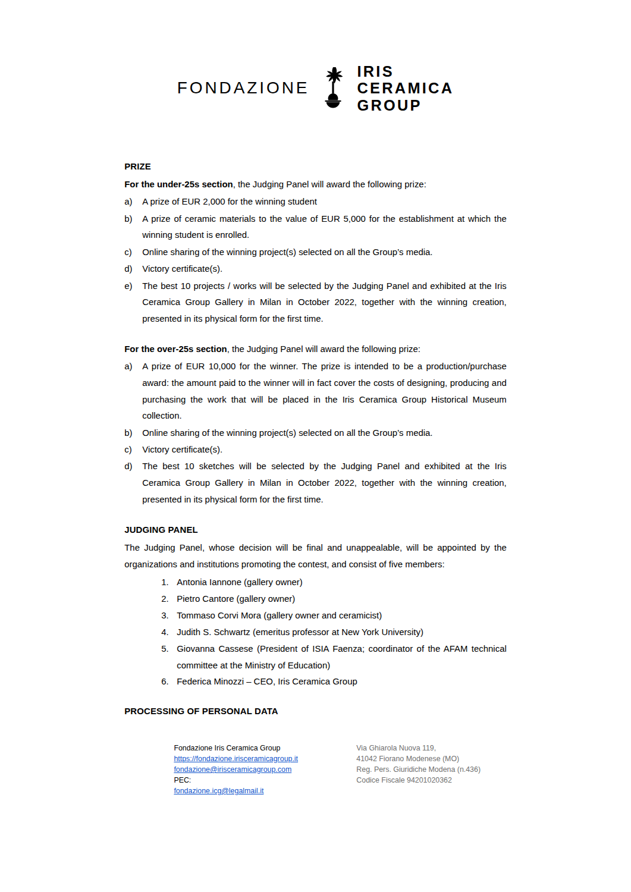FONDAZIONE
IRIS CERAMICA GROUP
PRIZE
For the under-25s section, the Judging Panel will award the following prize:
A prize of EUR 2,000 for the winning student
A prize of ceramic materials to the value of EUR 5,000 for the establishment at which the winning student is enrolled.
Online sharing of the winning project(s) selected on all the Group’s media.
Victory certificate(s).
The best 10 projects / works will be selected by the Judging Panel and exhibited at the Iris Ceramica Group Gallery in Milan in October 2022, together with the winning creation, presented in its physical form for the first time.
For the over-25s section, the Judging Panel will award the following prize:
A prize of EUR 10,000 for the winner. The prize is intended to be a production/purchase award: the amount paid to the winner will in fact cover the costs of designing, producing and purchasing the work that will be placed in the Iris Ceramica Group Historical Museum collection.
Online sharing of the winning project(s) selected on all the Group’s media.
Victory certificate(s).
The best 10 sketches will be selected by the Judging Panel and exhibited at the Iris Ceramica Group Gallery in Milan in October 2022, together with the winning creation, presented in its physical form for the first time.
JUDGING PANEL
The Judging Panel, whose decision will be final and unappealable, will be appointed by the organizations and institutions promoting the contest, and consist of five members:
Antonia Iannone (gallery owner)
Pietro Cantore (gallery owner)
Tommaso Corvi Mora (gallery owner and ceramicist)
Judith S. Schwartz (emeritus professor at New York University)
Giovanna Cassese (President of ISIA Faenza; coordinator of the AFAM technical committee at the Ministry of Education)
Federica Minozzi – CEO, Iris Ceramica Group
PROCESSING OF PERSONAL DATA
Fondazione Iris Ceramica Group https://fondazione.irisceramicagroup.it fondazione@irisceramicagroup.com PEC: fondazione.icg@legalmail.it
Via Ghiarola Nuova 119, 41042 Fiorano Modenese (MO) Reg. Pers. Giuridiche Modena (n.436) Codice Fiscale 94201020362